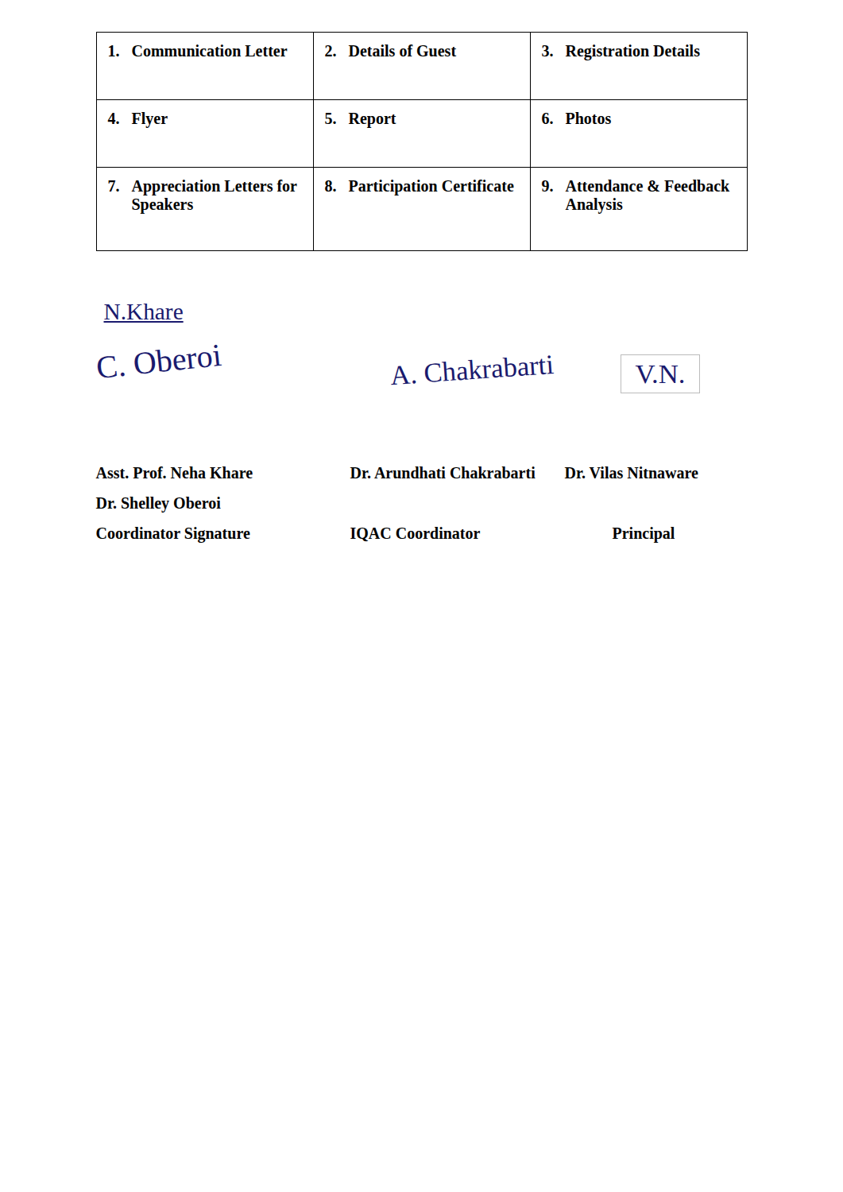| 1. Communication Letter | 2. Details of Guest | 3. Registration Details |
| 4. Flyer | 5. Report | 6. Photos |
| 7. Appreciation Letters for Speakers | 8. Participation Certificate | 9. Attendance & Feedback Analysis |
N.Khare
C. Oberoi
A. Chakrabarti
V.N.
Asst. Prof. Neha Khare
Dr. Arundhati Chakrabarti
Dr. Vilas Nitnaware
Dr. Shelley Oberoi
Coordinator Signature
IQAC Coordinator
Principal